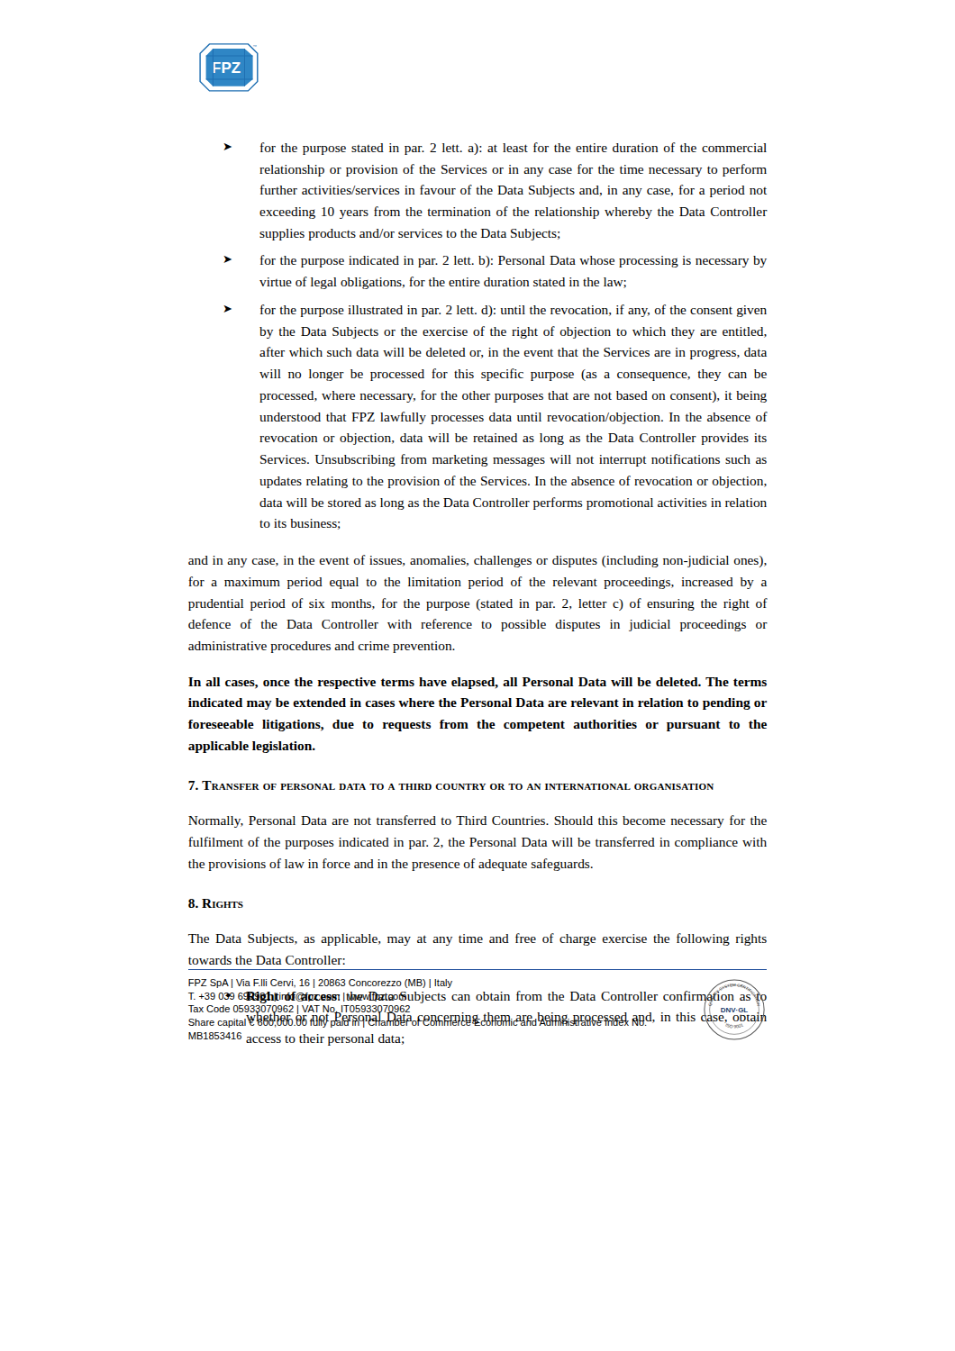FPZ ™
for the purpose stated in par. 2 lett. a): at least for the entire duration of the commercial relationship or provision of the Services or in any case for the time necessary to perform further activities/services in favour of the Data Subjects and, in any case, for a period not exceeding 10 years from the termination of the relationship whereby the Data Controller supplies products and/or services to the Data Subjects;
for the purpose indicated in par. 2 lett. b): Personal Data whose processing is necessary by virtue of legal obligations, for the entire duration stated in the law;
for the purpose illustrated in par. 2 lett. d): until the revocation, if any, of the consent given by the Data Subjects or the exercise of the right of objection to which they are entitled, after which such data will be deleted or, in the event that the Services are in progress, data will no longer be processed for this specific purpose (as a consequence, they can be processed, where necessary, for the other purposes that are not based on consent), it being understood that FPZ lawfully processes data until revocation/objection. In the absence of revocation or objection, data will be retained as long as the Data Controller provides its Services. Unsubscribing from marketing messages will not interrupt notifications such as updates relating to the provision of the Services. In the absence of revocation or objection, data will be stored as long as the Data Controller performs promotional activities in relation to its business;
and in any case, in the event of issues, anomalies, challenges or disputes (including non-judicial ones), for a maximum period equal to the limitation period of the relevant proceedings, increased by a prudential period of six months, for the purpose (stated in par. 2, letter c) of ensuring the right of defence of the Data Controller with reference to possible disputes in judicial proceedings or administrative procedures and crime prevention.
In all cases, once the respective terms have elapsed, all Personal Data will be deleted. The terms indicated may be extended in cases where the Personal Data are relevant in relation to pending or foreseeable litigations, due to requests from the competent authorities or pursuant to the applicable legislation.
7. Transfer of personal data to a third country or to an international organisation
Normally, Personal Data are not transferred to Third Countries. Should this become necessary for the fulfilment of the purposes indicated in par. 2, the Personal Data will be transferred in compliance with the provisions of law in force and in the presence of adequate safeguards.
8. Rights
The Data Subjects, as applicable, may at any time and free of charge exercise the following rights towards the Data Controller:
Right of access: the Data Subjects can obtain from the Data Controller confirmation as to whether or not Personal Data concerning them are being processed and, in this case, obtain access to their personal data;
FPZ SpA | Via F.lli Cervi, 16 | 20863 Concorezzo (MB) | Italy
T. +39 039 690981 | info@fpz.com | www.fpz.com
Tax Code 05933070962 | VAT No. IT05933070962
Share capital € 600,000.00 fully paid in | Chamber of Commerce Economic and Administrative Index No. MB1853416
QUALITY SYSTEM CERTIFICATION DNV·GL ISO 9001